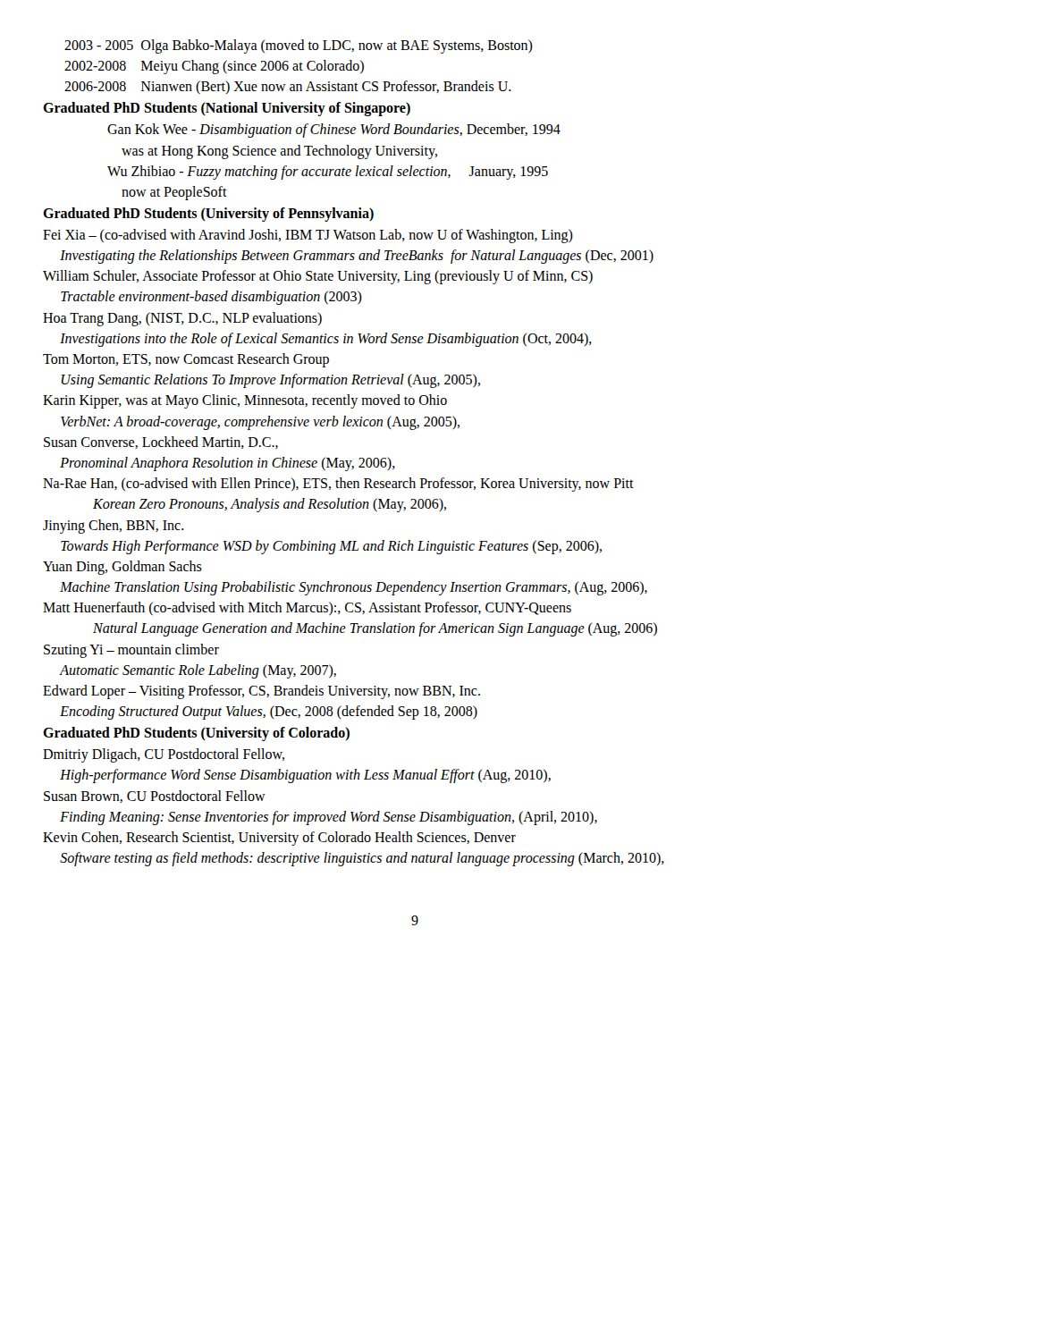2003 - 2005 Olga Babko-Malaya (moved to LDC, now at BAE Systems, Boston)
2002-2008 Meiyu Chang (since 2006 at Colorado)
2006-2008 Nianwen (Bert) Xue now an Assistant CS Professor, Brandeis U.
Graduated PhD Students (National University of Singapore)
Gan Kok Wee - Disambiguation of Chinese Word Boundaries, December, 1994
was at Hong Kong Science and Technology University,
Wu Zhibiao - Fuzzy matching for accurate lexical selection, January, 1995
now at PeopleSoft
Graduated PhD Students (University of Pennsylvania)
Fei Xia – (co-advised with Aravind Joshi, IBM TJ Watson Lab, now U of Washington, Ling)
Investigating the Relationships Between Grammars and TreeBanks for Natural Languages (Dec, 2001)
William Schuler, Associate Professor at Ohio State University, Ling (previously U of Minn, CS)
Tractable environment-based disambiguation (2003)
Hoa Trang Dang, (NIST, D.C., NLP evaluations)
Investigations into the Role of Lexical Semantics in Word Sense Disambiguation (Oct, 2004),
Tom Morton, ETS, now Comcast Research Group
Using Semantic Relations To Improve Information Retrieval (Aug, 2005),
Karin Kipper, was at Mayo Clinic, Minnesota, recently moved to Ohio
VerbNet: A broad-coverage, comprehensive verb lexicon (Aug, 2005),
Susan Converse, Lockheed Martin, D.C.,
Pronominal Anaphora Resolution in Chinese (May, 2006),
Na-Rae Han, (co-advised with Ellen Prince), ETS, then Research Professor, Korea University, now Pitt
Korean Zero Pronouns, Analysis and Resolution (May, 2006),
Jinying Chen, BBN, Inc.
Towards High Performance WSD by Combining ML and Rich Linguistic Features (Sep, 2006),
Yuan Ding, Goldman Sachs
Machine Translation Using Probabilistic Synchronous Dependency Insertion Grammars, (Aug, 2006),
Matt Huenerfauth (co-advised with Mitch Marcus):, CS, Assistant Professor, CUNY-Queens
Natural Language Generation and Machine Translation for American Sign Language (Aug, 2006)
Szuting Yi – mountain climber
Automatic Semantic Role Labeling (May, 2007),
Edward Loper – Visiting Professor, CS, Brandeis University, now BBN, Inc.
Encoding Structured Output Values, (Dec, 2008 (defended Sep 18, 2008)
Graduated PhD Students (University of Colorado)
Dmitriy Dligach, CU Postdoctoral Fellow,
High-performance Word Sense Disambiguation with Less Manual Effort (Aug, 2010),
Susan Brown, CU Postdoctoral Fellow
Finding Meaning: Sense Inventories for improved Word Sense Disambiguation, (April, 2010),
Kevin Cohen, Research Scientist, University of Colorado Health Sciences, Denver
Software testing as field methods: descriptive linguistics and natural language processing (March, 2010),
9